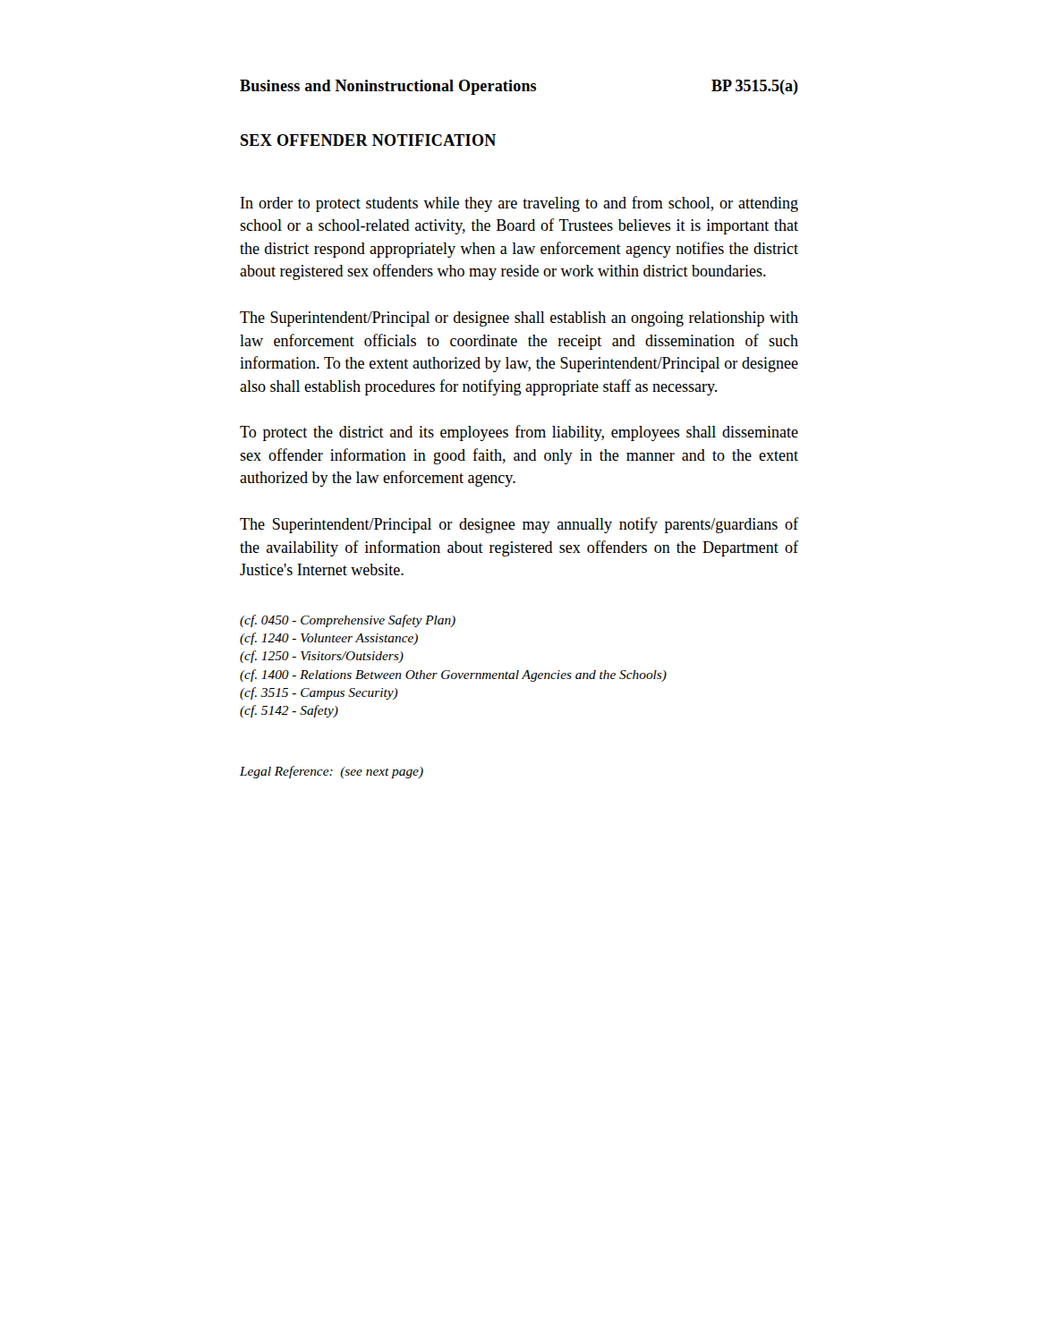Business and Noninstructional Operations BP 3515.5(a)
SEX OFFENDER NOTIFICATION
In order to protect students while they are traveling to and from school, or attending school or a school-related activity, the Board of Trustees believes it is important that the district respond appropriately when a law enforcement agency notifies the district about registered sex offenders who may reside or work within district boundaries.
The Superintendent/Principal or designee shall establish an ongoing relationship with law enforcement officials to coordinate the receipt and dissemination of such information. To the extent authorized by law, the Superintendent/Principal or designee also shall establish procedures for notifying appropriate staff as necessary.
To protect the district and its employees from liability, employees shall disseminate sex offender information in good faith, and only in the manner and to the extent authorized by the law enforcement agency.
The Superintendent/Principal or designee may annually notify parents/guardians of the availability of information about registered sex offenders on the Department of Justice's Internet website.
(cf. 0450 - Comprehensive Safety Plan)
(cf. 1240 - Volunteer Assistance)
(cf. 1250 - Visitors/Outsiders)
(cf. 1400 - Relations Between Other Governmental Agencies and the Schools)
(cf. 3515 - Campus Security)
(cf. 5142 - Safety)
Legal Reference: (see next page)